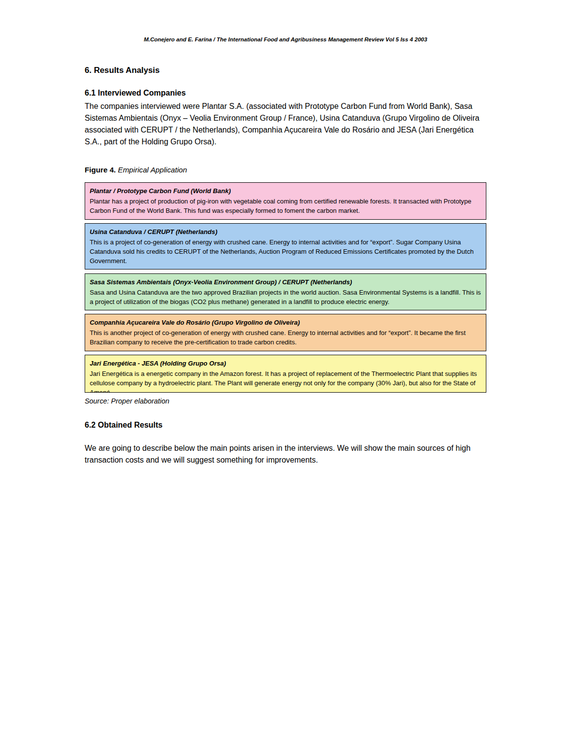M.Conejero and E. Farina / The International Food and Agribusiness Management Review Vol 5 Iss 4 2003
6. Results Analysis
6.1 Interviewed Companies
The companies interviewed were Plantar S.A. (associated with Prototype Carbon Fund from World Bank), Sasa Sistemas Ambientais (Onyx – Veolia Environment Group / France), Usina Catanduva (Grupo Virgolino de Oliveira associated with CERUPT / the Netherlands), Companhia Açucareira Vale do Rosário and JESA (Jari Energética S.A., part of the Holding Grupo Orsa).
Figure 4. Empirical Application
Plantar / Prototype Carbon Fund (World Bank) Plantar has a project of production of pig-iron with vegetable coal coming from certified renewable forests. It transacted with Prototype Carbon Fund of the World Bank. This fund was especially formed to foment the carbon market.
Usina Catanduva / CERUPT (Netherlands) This is a project of co-generation of energy with crushed cane. Energy to internal activities and for “export”. Sugar Company Usina Catanduva sold his credits to CERUPT of the Netherlands, Auction Program of Reduced Emissions Certificates promoted by the Dutch Government.
Sasa Sistemas Ambientais (Onyx-Veolia Environment Group) / CERUPT (Netherlands) Sasa and Usina Catanduva are the two approved Brazilian projects in the world auction. Sasa Environmental Systems is a landfill. This is a project of utilization of the biogas (CO2 plus methane) generated in a landfill to produce electric energy.
Companhia Açucareira Vale do Rosário (Grupo Virgolino de Oliveira) This is another project of co-generation of energy with crushed cane. Energy to internal activities and for “export”. It became the first Brazilian company to receive the pre-certification to trade carbon credits.
Jari Energética - JESA (Holding Grupo Orsa) Jari Energética is a energetic company in the Amazon forest. It has a project of replacement of the Thermoelectric Plant that supplies its cellulose company by a hydroelectric plant. The Plant will generate energy not only for the company (30% Jari), but also for the State of Amapá
Source: Proper elaboration
6.2 Obtained Results
We are going to describe below the main points arisen in the interviews. We will show the main sources of high transaction costs and we will suggest something for improvements.